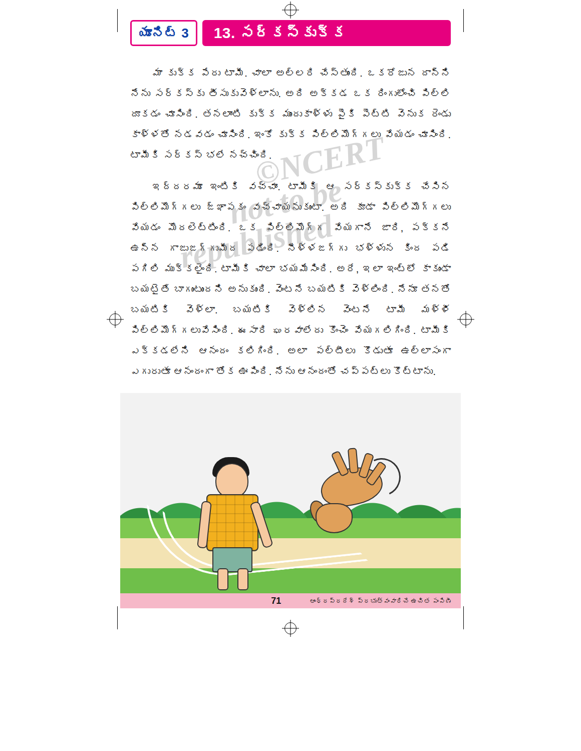యూనిట్ 3
13. సర్కస్‌కుక్క
మా కుక్క పేరు టామీ. చాలా అల్లరి చేస్తుంది. ఒకరోజున దాన్ని నేను సర్కస్‌కు తీసుకువెళ్లాను. అది అక్కడ ఒక రింగులోంచి పిల్లి దూకడం చూసింది. తనలాంటి కుక్క ముందుకాళ్ళు పైకి పెట్టి వెనుక రెండు కాళ్ళతో నడవడం చూసింది. ఇంకో కుక్క పిల్లిమొగ్గలు వేయడం చూసింది. టామీకి సర్కస్ భలే నచ్చింది.
ఇద్దరమూ ఇంటికి వచ్చాం. టామీకి ఆ సర్కస్‌కుక్క చేసిన పిల్లిమొగ్గలు జ్ఞాపకం వచ్చాయనుకుంటా. అది కూడా పిల్లిమొగ్గలు వేయడం మొదలెట్టింది. ఒక పిల్లిమొగ్గ వేయగానే జారి, పక్కనే ఉన్న గాజుజగ్గుమీద పడింది. నీళ్ళజగ్గు భళ్ళున కింద పడి పగిలి ముక్కలైంది. టామీకి చాలా భయమేసింది. అరే, ఇలా ఇంట్లో కాకుండా బయటైతే బాగుంటుందని అనుకుంది. వెంటనే బయటికి వెళ్లింది. నేనూ తనతో బయటికి వెళ్లా. బయటికి వెళ్లిన వెంటనే టామీ మళ్ళీ పిల్లిమొగ్గలువేసింది. ఈసారి ఘరవాలేదు కొంచెం వేయగలిగింది. టామీకి ఎక్కడలేని ఆనందం కలిగింది. అలా పల్టీలు కొడుతూ ఉల్లాసంగా ఎగురుతూ ఆనందంగా తోక ఊపింది. నేను ఆనందంతో చప్పట్లు కొట్టాను.
©NCERT not to be republished
71
ఆంధ్రప్రదేశ్ ప్రభుత్వంవారిచే ఉచిత పంపిణీ